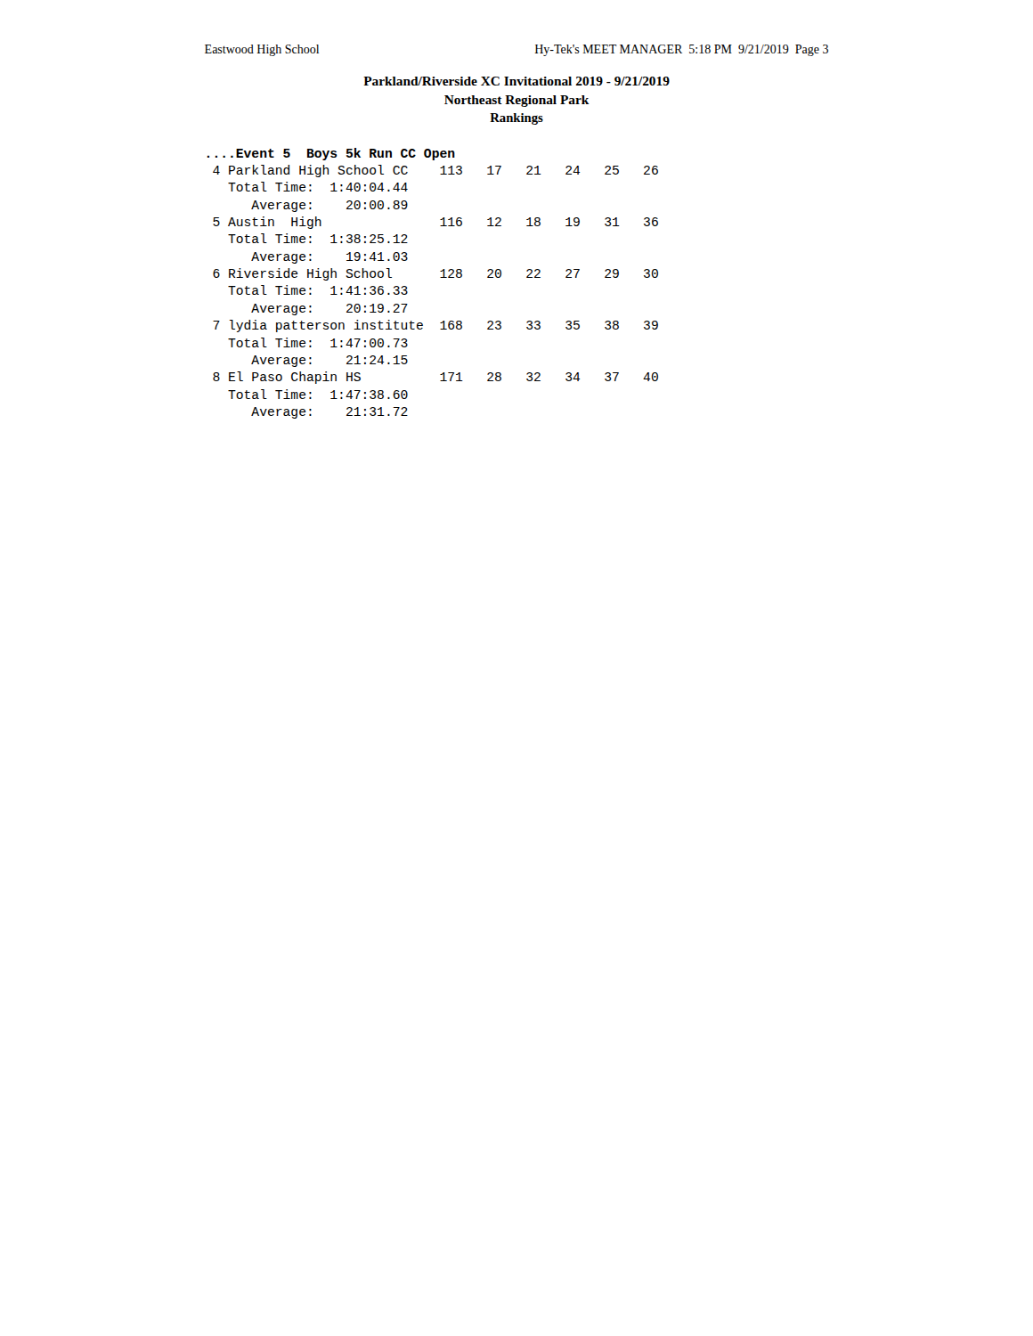Eastwood High School Hy-Tek's MEET MANAGER 5:18 PM 9/21/2019 Page 3
Parkland/Riverside XC Invitational 2019 - 9/21/2019
Northeast Regional Park
Rankings
....Event 5  Boys 5k Run CC Open
 4 Parkland High School CC    113   17   21   24   25   26
   Total Time:  1:40:04.44
      Average:    20:00.89
 5 Austin  High               116   12   18   19   31   36
   Total Time:  1:38:25.12
      Average:    19:41.03
 6 Riverside High School      128   20   22   27   29   30
   Total Time:  1:41:36.33
      Average:    20:19.27
 7 lydia patterson institute  168   23   33   35   38   39
   Total Time:  1:47:00.73
      Average:    21:24.15
 8 El Paso Chapin HS          171   28   32   34   37   40
   Total Time:  1:47:38.60
      Average:    21:31.72